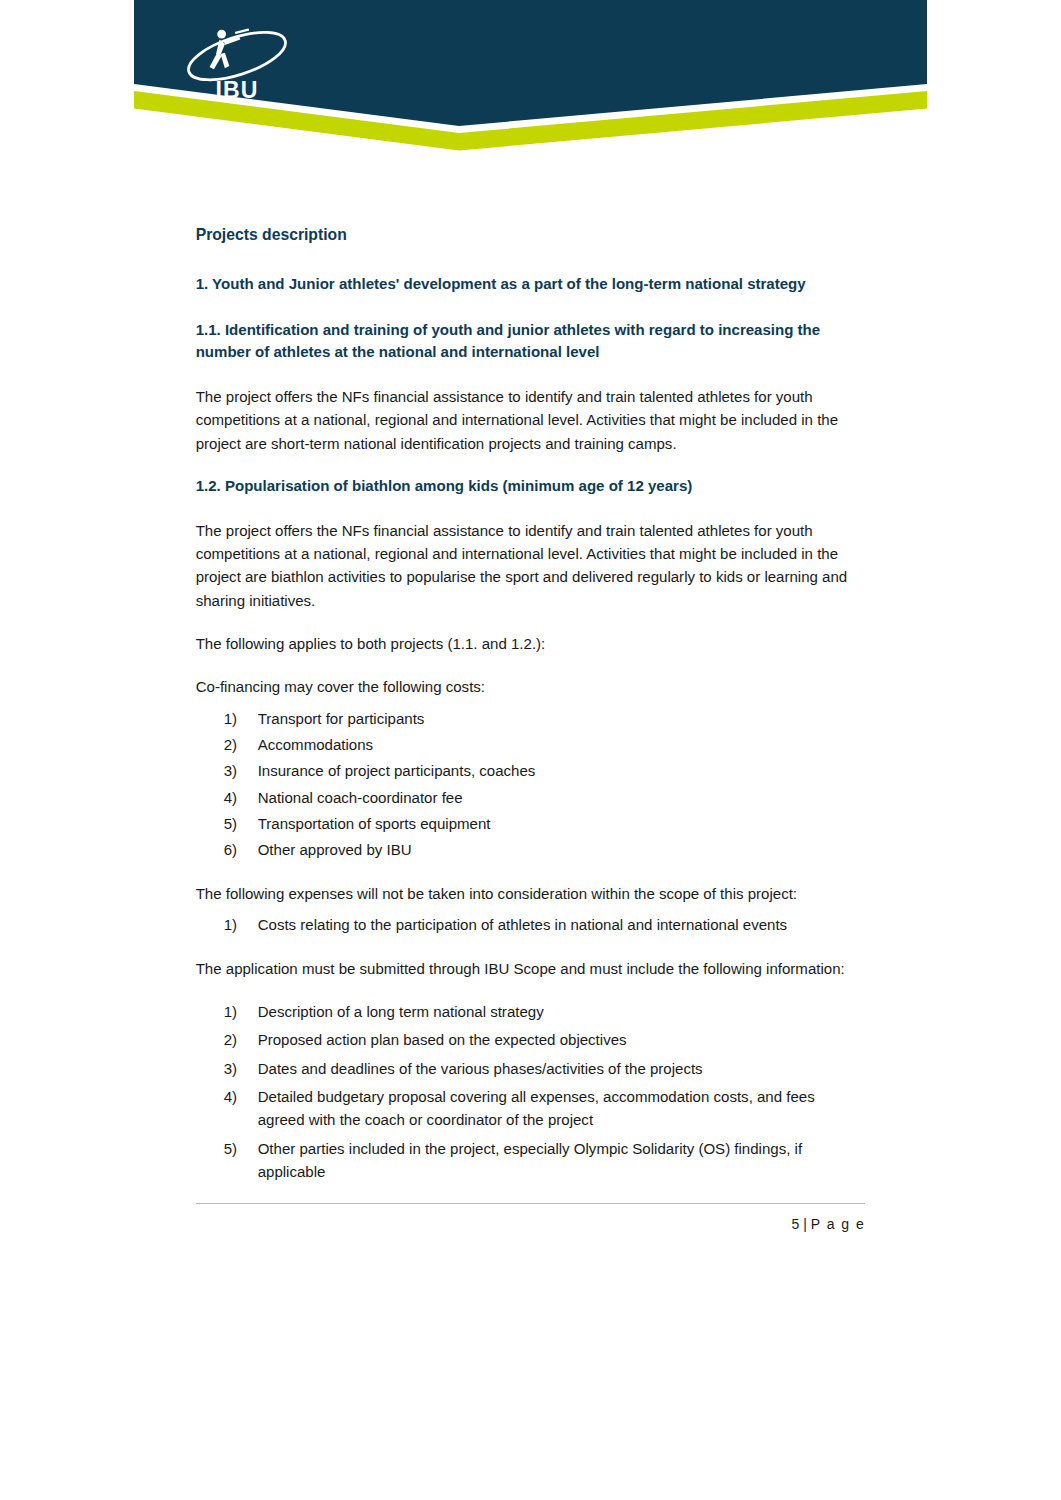IBU
Projects description
1. Youth and Junior athletes' development as a part of the long-term national strategy
1.1. Identification and training of youth and junior athletes with regard to increasing the number of athletes at the national and international level
The project offers the NFs financial assistance to identify and train talented athletes for youth competitions at a national, regional and international level. Activities that might be included in the project are short-term national identification projects and training camps.
1.2. Popularisation of biathlon among kids (minimum age of 12 years)
The project offers the NFs financial assistance to identify and train talented athletes for youth competitions at a national, regional and international level. Activities that might be included in the project are biathlon activities to popularise the sport and delivered regularly to kids or learning and sharing initiatives.
The following applies to both projects (1.1. and 1.2.):
Co-financing may cover the following costs:
Transport for participants
Accommodations
Insurance of project participants, coaches
National coach-coordinator fee
Transportation of sports equipment
Other approved by IBU
The following expenses will not be taken into consideration within the scope of this project:
Costs relating to the participation of athletes in national and international events
The application must be submitted through IBU Scope and must include the following information:
Description of a long term national strategy
Proposed action plan based on the expected objectives
Dates and deadlines of the various phases/activities of the projects
Detailed budgetary proposal covering all expenses, accommodation costs, and fees agreed with the coach or coordinator of the project
Other parties included in the project, especially Olympic Solidarity (OS) findings, if applicable
5 | P a g e